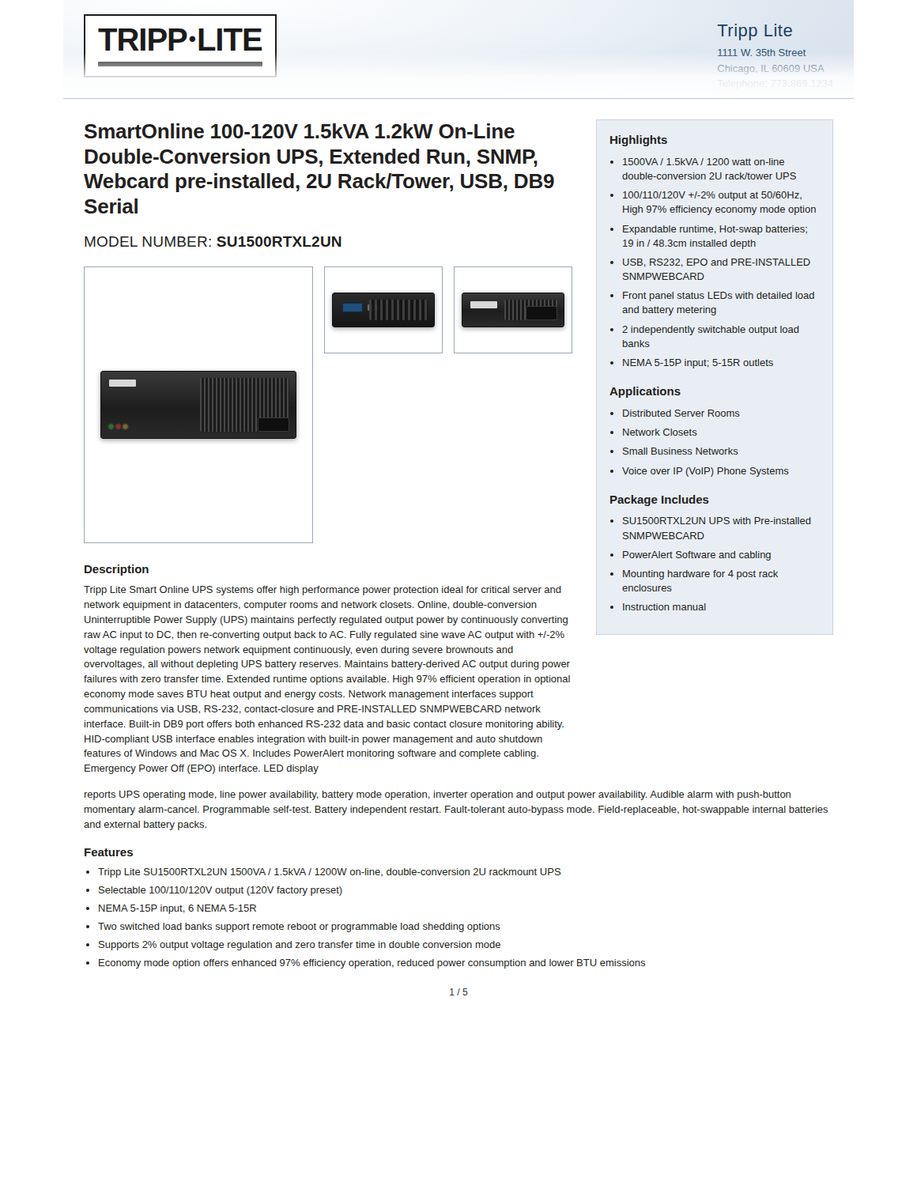TRIPP•LITE
Tripp Lite
1111 W. 35th Street
Chicago, IL 60609 USA
Telephone: 773.869.1234
www.tripplite.com
SmartOnline 100-120V 1.5kVA 1.2kW On-Line Double-Conversion UPS, Extended Run, SNMP, Webcard pre-installed, 2U Rack/Tower, USB, DB9 Serial
MODEL NUMBER: SU1500RTXL2UN
Description
Tripp Lite Smart Online UPS systems offer high performance power protection ideal for critical server and network equipment in datacenters, computer rooms and network closets. Online, double-conversion Uninterruptible Power Supply (UPS) maintains perfectly regulated output power by continuously converting raw AC input to DC, then re-converting output back to AC. Fully regulated sine wave AC output with +/-2% voltage regulation powers network equipment continuously, even during severe brownouts and overvoltages, all without depleting UPS battery reserves. Maintains battery-derived AC output during power failures with zero transfer time. Extended runtime options available. High 97% efficient operation in optional economy mode saves BTU heat output and energy costs. Network management interfaces support communications via USB, RS-232, contact-closure and PRE-INSTALLED SNMPWEBCARD network interface. Built-in DB9 port offers both enhanced RS-232 data and basic contact closure monitoring ability. HID-compliant USB interface enables integration with built-in power management and auto shutdown features of Windows and Mac OS X. Includes PowerAlert monitoring software and complete cabling. Emergency Power Off (EPO) interface. LED display
Highlights
1500VA / 1.5kVA / 1200 watt on-line double-conversion 2U rack/tower UPS
100/110/120V +/-2% output at 50/60Hz, High 97% efficiency economy mode option
Expandable runtime, Hot-swap batteries; 19 in / 48.3cm installed depth
USB, RS232, EPO and PRE-INSTALLED SNMPWEBCARD
Front panel status LEDs with detailed load and battery metering
2 independently switchable output load banks
NEMA 5-15P input; 5-15R outlets
Applications
Distributed Server Rooms
Network Closets
Small Business Networks
Voice over IP (VoIP) Phone Systems
Package Includes
SU1500RTXL2UN UPS with Pre-installed SNMPWEBCARD
PowerAlert Software and cabling
Mounting hardware for 4 post rack enclosures
Instruction manual
reports UPS operating mode, line power availability, battery mode operation, inverter operation and output power availability. Audible alarm with push-button momentary alarm-cancel. Programmable self-test. Battery independent restart. Fault-tolerant auto-bypass mode. Field-replaceable, hot-swappable internal batteries and external battery packs.
Features
Tripp Lite SU1500RTXL2UN 1500VA / 1.5kVA / 1200W on-line, double-conversion 2U rackmount UPS
Selectable 100/110/120V output (120V factory preset)
NEMA 5-15P input, 6 NEMA 5-15R
Two switched load banks support remote reboot or programmable load shedding options
Supports 2% output voltage regulation and zero transfer time in double conversion mode
Economy mode option offers enhanced 97% efficiency operation, reduced power consumption and lower BTU emissions
1 / 5